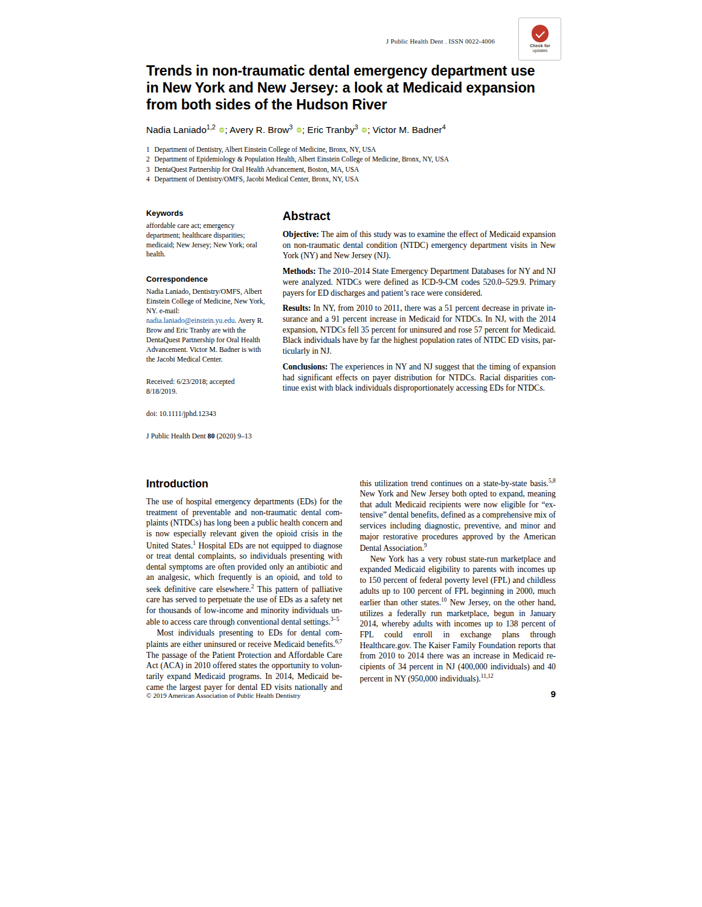Check for
updates
J Public Health Dent . ISSN 0022-4006
Trends in non-traumatic dental emergency department use in New York and New Jersey: a look at Medicaid expansion from both sides of the Hudson River
Nadia Laniado1,2 ; Avery R. Brow3 ; Eric Tranby3 ; Victor M. Badner4
1 Department of Dentistry, Albert Einstein College of Medicine, Bronx, NY, USA
2 Department of Epidemiology & Population Health, Albert Einstein College of Medicine, Bronx, NY, USA
3 DentaQuest Partnership for Oral Health Advancement, Boston, MA, USA
4 Department of Dentistry/OMFS, Jacobi Medical Center, Bronx, NY, USA
Keywords
affordable care act; emergency department; healthcare disparities; medicaid; New Jersey; New York; oral health.
Correspondence
Nadia Laniado, Dentistry/OMFS, Albert Einstein College of Medicine, New York, NY. e-mail: nadia.laniado@einstein.yu.edu. Avery R. Brow and Eric Tranby are with the DentaQuest Partnership for Oral Health Advancement. Victor M. Badner is with the Jacobi Medical Center.
Received: 6/23/2018; accepted 8/18/2019.
doi: 10.1111/jphd.12343
J Public Health Dent 80 (2020) 9–13
Abstract
Objective: The aim of this study was to examine the effect of Medicaid expansion on non-traumatic dental condition (NTDC) emergency department visits in New York (NY) and New Jersey (NJ).
Methods: The 2010–2014 State Emergency Department Databases for NY and NJ were analyzed. NTDCs were defined as ICD-9-CM codes 520.0–529.9. Primary payers for ED discharges and patient’s race were considered.
Results: In NY, from 2010 to 2011, there was a 51 percent decrease in private insurance and a 91 percent increase in Medicaid for NTDCs. In NJ, with the 2014 expansion, NTDCs fell 35 percent for uninsured and rose 57 percent for Medicaid. Black individuals have by far the highest population rates of NTDC ED visits, particularly in NJ.
Conclusions: The experiences in NY and NJ suggest that the timing of expansion had significant effects on payer distribution for NTDCs. Racial disparities continue exist with black individuals disproportionately accessing EDs for NTDCs.
Introduction
The use of hospital emergency departments (EDs) for the treatment of preventable and non-traumatic dental complaints (NTDCs) has long been a public health concern and is now especially relevant given the opioid crisis in the United States.1 Hospital EDs are not equipped to diagnose or treat dental complaints, so individuals presenting with dental symptoms are often provided only an antibiotic and an analgesic, which frequently is an opioid, and told to seek definitive care elsewhere.2 This pattern of palliative care has served to perpetuate the use of EDs as a safety net for thousands of low-income and minority individuals unable to access care through conventional dental settings.3–5
Most individuals presenting to EDs for dental complaints are either uninsured or receive Medicaid benefits.6,7 The passage of the Patient Protection and Affordable Care Act (ACA) in 2010 offered states the opportunity to voluntarily expand Medicaid programs. In 2014, Medicaid became the largest payer for dental ED visits nationally and this utilization trend continues on a state-by-state basis.5,8 New York and New Jersey both opted to expand, meaning that adult Medicaid recipients were now eligible for “extensive” dental benefits, defined as a comprehensive mix of services including diagnostic, preventive, and minor and major restorative procedures approved by the American Dental Association.9
New York has a very robust state-run marketplace and expanded Medicaid eligibility to parents with incomes up to 150 percent of federal poverty level (FPL) and childless adults up to 100 percent of FPL beginning in 2000, much earlier than other states.10 New Jersey, on the other hand, utilizes a federally run marketplace, begun in January 2014, whereby adults with incomes up to 138 percent of FPL could enroll in exchange plans through Healthcare.gov. The Kaiser Family Foundation reports that from 2010 to 2014 there was an increase in Medicaid recipients of 34 percent in NJ (400,000 individuals) and 40 percent in NY (950,000 individuals).11,12
© 2019 American Association of Public Health Dentistry
9